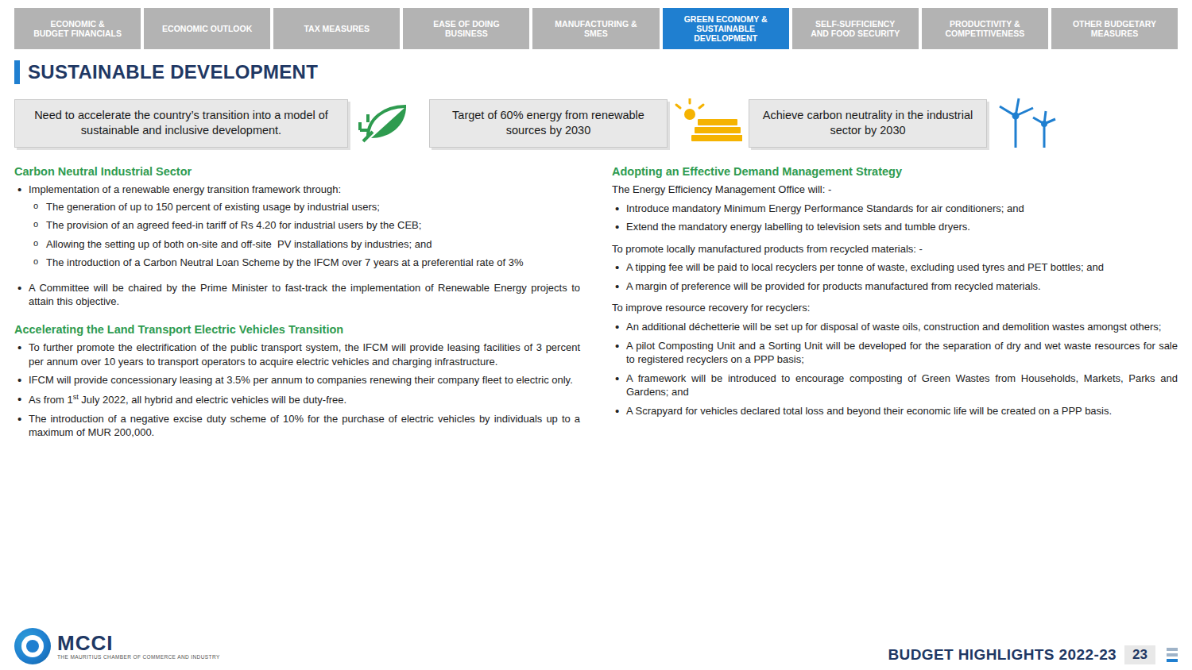Economic &
Budget Financials
Economic Outlook
Tax Measures
Ease of Doing
Business
Manufacturing &
SMEs
Green Economy &
Sustainable
Development
Self-Sufficiency
and Food Security
Productivity &
Competitiveness
Other Budgetary
Measures
SUSTAINABLE DEVELOPMENT
Need to accelerate the country’s transition into a model of sustainable and inclusive development.
Target of 60% energy from renewable sources by 2030
Achieve carbon neutrality in the industrial sector by 2030
Carbon Neutral Industrial Sector
Implementation of a renewable energy transition framework through:
The generation of up to 150 percent of existing usage by industrial users;
The provision of an agreed feed-in tariff of Rs 4.20 for industrial users by the CEB;
Allowing the setting up of both on-site and off-site PV installations by industries; and
The introduction of a Carbon Neutral Loan Scheme by the IFCM over 7 years at a preferential rate of 3%
A Committee will be chaired by the Prime Minister to fast-track the implementation of Renewable Energy projects to attain this objective.
Accelerating the Land Transport Electric Vehicles Transition
To further promote the electrification of the public transport system, the IFCM will provide leasing facilities of 3 percent per annum over 10 years to transport operators to acquire electric vehicles and charging infrastructure.
IFCM will provide concessionary leasing at 3.5% per annum to companies renewing their company fleet to electric only.
As from 1st July 2022, all hybrid and electric vehicles will be duty-free.
The introduction of a negative excise duty scheme of 10% for the purchase of electric vehicles by individuals up to a maximum of MUR 200,000.
Adopting an Effective Demand Management Strategy
The Energy Efficiency Management Office will: -
Introduce mandatory Minimum Energy Performance Standards for air conditioners; and
Extend the mandatory energy labelling to television sets and tumble dryers.
To promote locally manufactured products from recycled materials: -
A tipping fee will be paid to local recyclers per tonne of waste, excluding used tyres and PET bottles; and
A margin of preference will be provided for products manufactured from recycled materials.
To improve resource recovery for recyclers:
An additional déchetterie will be set up for disposal of waste oils, construction and demolition wastes amongst others;
A pilot Composting Unit and a Sorting Unit will be developed for the separation of dry and wet waste resources for sale to registered recyclers on a PPP basis;
A framework will be introduced to encourage composting of Green Wastes from Households, Markets, Parks and Gardens; and
A Scrapyard for vehicles declared total loss and beyond their economic life will be created on a PPP basis.
MCCI
The Mauritius Chamber of Commerce and Industry
BUDGET HIGHLIGHTS 2022-23
23